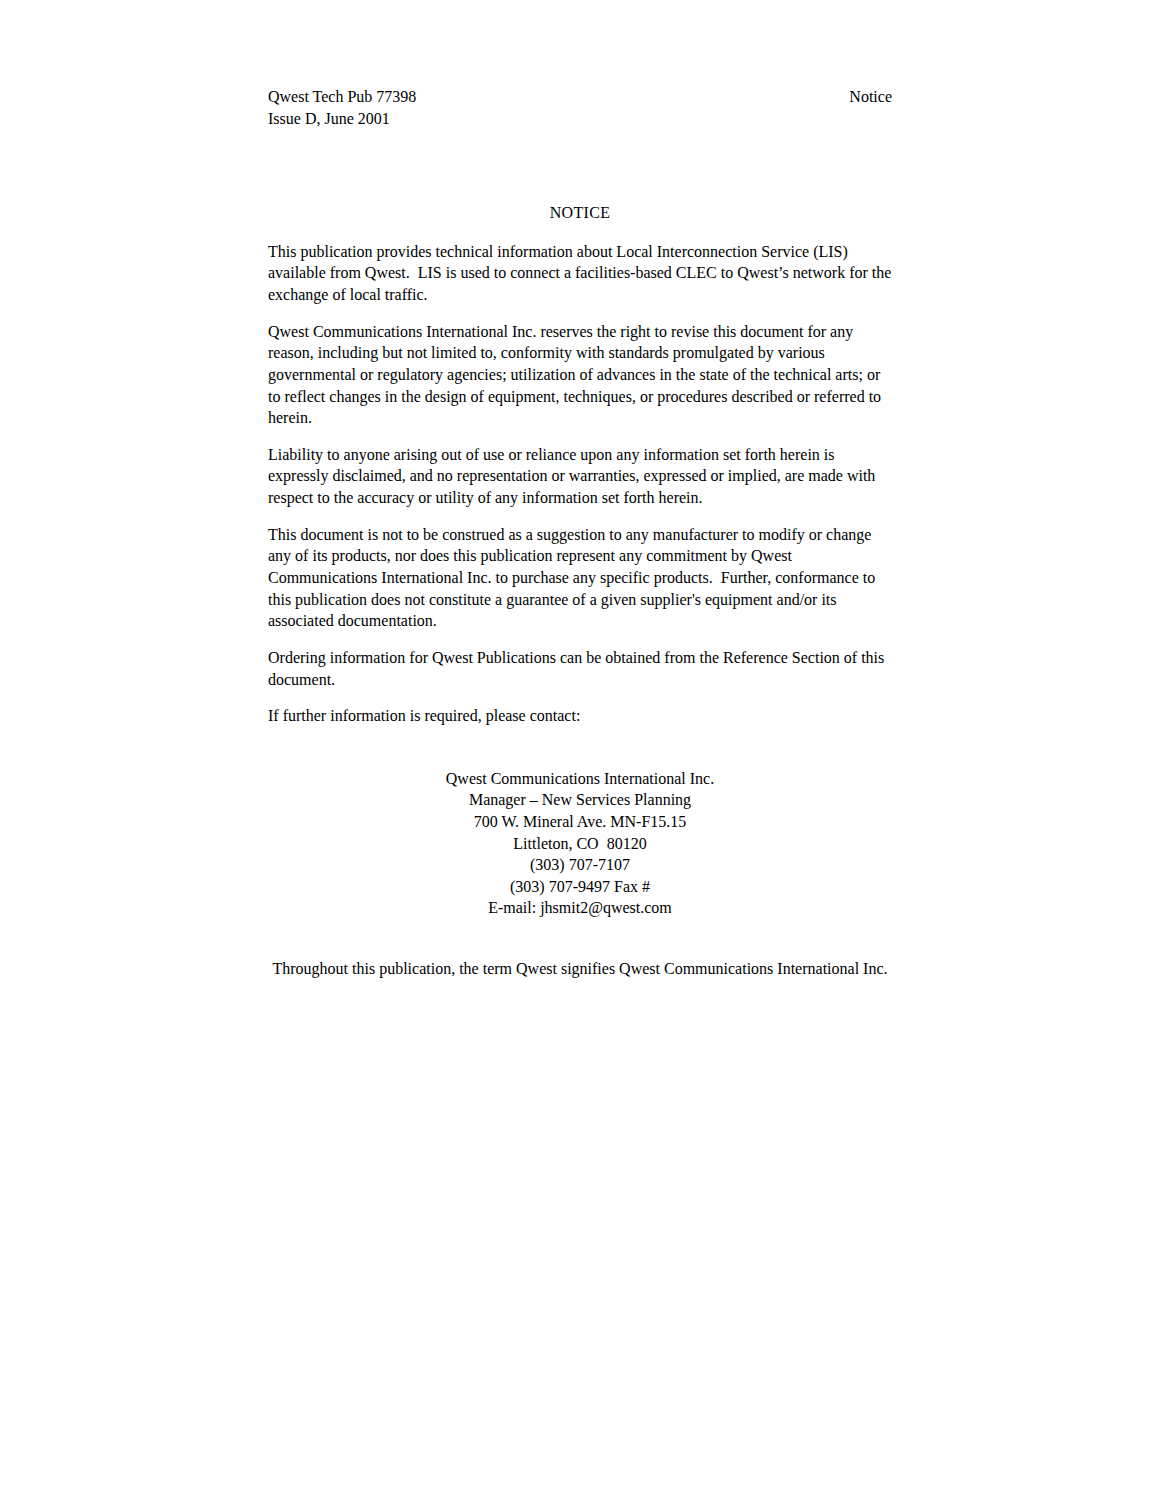Qwest Tech Pub 77398 Issue D, June 2001
Notice
NOTICE
This publication provides technical information about Local Interconnection Service (LIS) available from Qwest. LIS is used to connect a facilities-based CLEC to Qwest’s network for the exchange of local traffic.
Qwest Communications International Inc. reserves the right to revise this document for any reason, including but not limited to, conformity with standards promulgated by various governmental or regulatory agencies; utilization of advances in the state of the technical arts; or to reflect changes in the design of equipment, techniques, or procedures described or referred to herein.
Liability to anyone arising out of use or reliance upon any information set forth herein is expressly disclaimed, and no representation or warranties, expressed or implied, are made with respect to the accuracy or utility of any information set forth herein.
This document is not to be construed as a suggestion to any manufacturer to modify or change any of its products, nor does this publication represent any commitment by Qwest Communications International Inc. to purchase any specific products. Further, conformance to this publication does not constitute a guarantee of a given supplier's equipment and/or its associated documentation.
Ordering information for Qwest Publications can be obtained from the Reference Section of this document.
If further information is required, please contact:
Qwest Communications International Inc. Manager – New Services Planning 700 W. Mineral Ave. MN-F15.15 Littleton, CO 80120 (303) 707-7107 (303) 707-9497 Fax # E-mail: jhsmit2@qwest.com
Throughout this publication, the term Qwest signifies Qwest Communications International Inc.